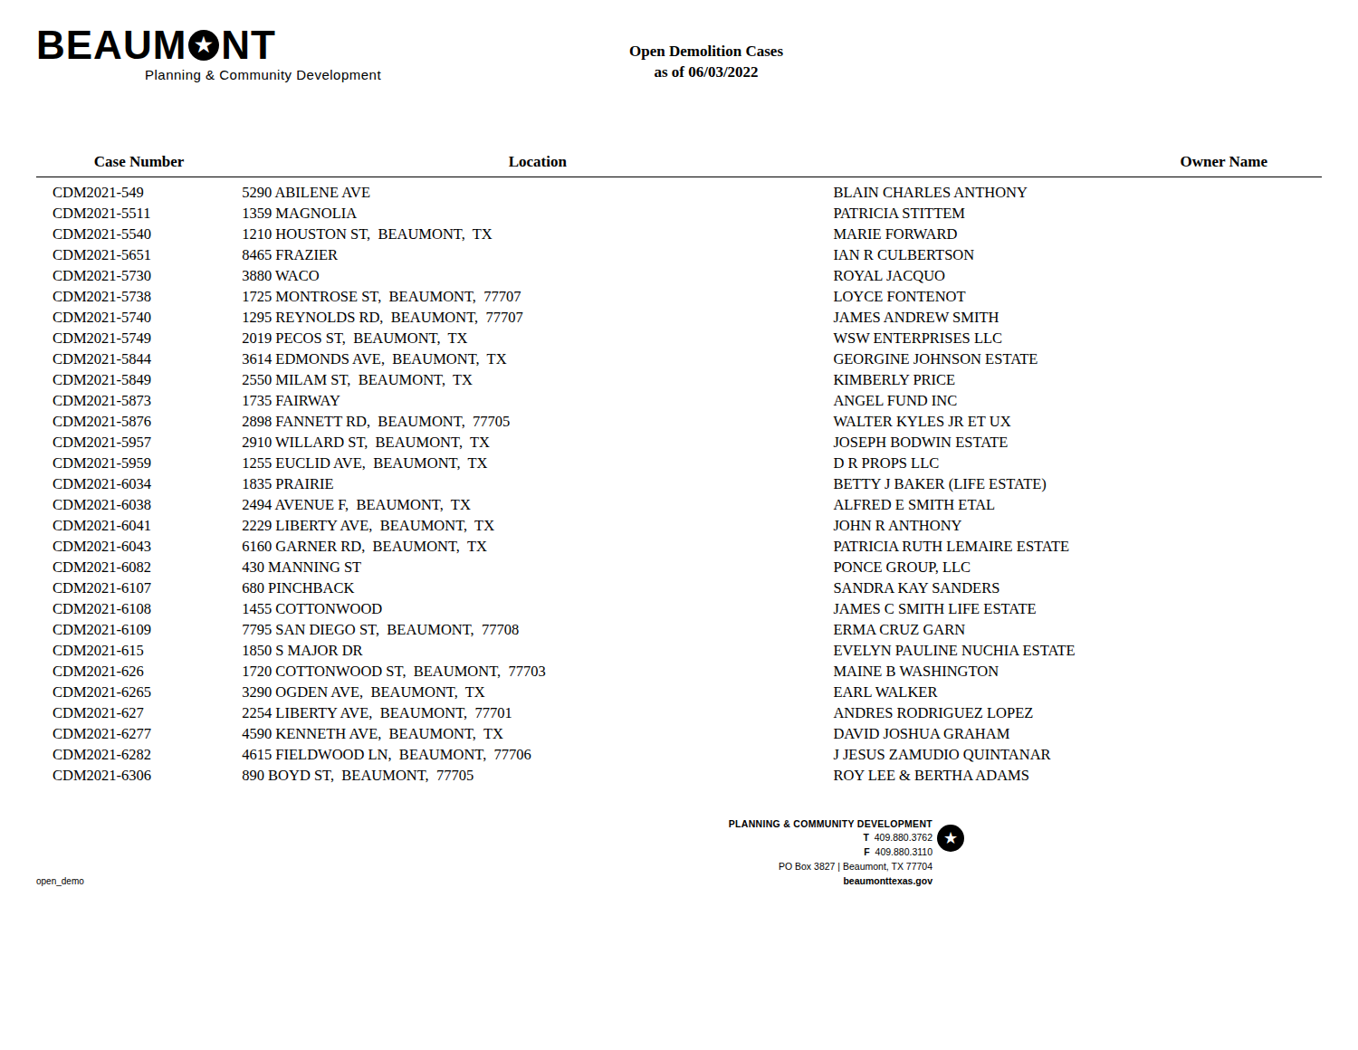BEAUM★NT
Planning & Community Development
Open Demolition Cases
as of 06/03/2022
| Case Number | Location | Owner Name |
| --- | --- | --- |
| CDM2021-549 | 5290 ABILENE AVE | BLAIN CHARLES ANTHONY |
| CDM2021-5511 | 1359 MAGNOLIA | PATRICIA STITTEM |
| CDM2021-5540 | 1210 HOUSTON ST, BEAUMONT, TX | MARIE FORWARD |
| CDM2021-5651 | 8465 FRAZIER | IAN R CULBERTSON |
| CDM2021-5730 | 3880 WACO | ROYAL JACQUO |
| CDM2021-5738 | 1725 MONTROSE ST, BEAUMONT, 77707 | LOYCE FONTENOT |
| CDM2021-5740 | 1295 REYNOLDS RD, BEAUMONT, 77707 | JAMES ANDREW SMITH |
| CDM2021-5749 | 2019 PECOS ST, BEAUMONT, TX | WSW ENTERPRISES LLC |
| CDM2021-5844 | 3614 EDMONDS AVE, BEAUMONT, TX | GEORGINE JOHNSON ESTATE |
| CDM2021-5849 | 2550 MILAM ST, BEAUMONT, TX | KIMBERLY PRICE |
| CDM2021-5873 | 1735 FAIRWAY | ANGEL FUND INC |
| CDM2021-5876 | 2898 FANNETT RD, BEAUMONT, 77705 | WALTER KYLES JR ET UX |
| CDM2021-5957 | 2910 WILLARD ST, BEAUMONT, TX | JOSEPH BODWIN ESTATE |
| CDM2021-5959 | 1255 EUCLID AVE, BEAUMONT, TX | D R PROPS LLC |
| CDM2021-6034 | 1835 PRAIRIE | BETTY J BAKER (LIFE ESTATE) |
| CDM2021-6038 | 2494 AVENUE F, BEAUMONT, TX | ALFRED E SMITH ETAL |
| CDM2021-6041 | 2229 LIBERTY AVE, BEAUMONT, TX | JOHN R ANTHONY |
| CDM2021-6043 | 6160 GARNER RD, BEAUMONT, TX | PATRICIA RUTH LEMAIRE ESTATE |
| CDM2021-6082 | 430 MANNING ST | PONCE GROUP, LLC |
| CDM2021-6107 | 680 PINCHBACK | SANDRA KAY SANDERS |
| CDM2021-6108 | 1455 COTTONWOOD | JAMES C SMITH LIFE ESTATE |
| CDM2021-6109 | 7795 SAN DIEGO ST, BEAUMONT, 77708 | ERMA CRUZ GARN |
| CDM2021-615 | 1850 S MAJOR DR | EVELYN PAULINE NUCHIA ESTATE |
| CDM2021-626 | 1720 COTTONWOOD ST, BEAUMONT, 77703 | MAINE B WASHINGTON |
| CDM2021-6265 | 3290 OGDEN AVE, BEAUMONT, TX | EARL WALKER |
| CDM2021-627 | 2254 LIBERTY AVE, BEAUMONT, 77701 | ANDRES RODRIGUEZ LOPEZ |
| CDM2021-6277 | 4590 KENNETH AVE, BEAUMONT, TX | DAVID JOSHUA GRAHAM |
| CDM2021-6282 | 4615 FIELDWOOD LN, BEAUMONT, 77706 | J JESUS ZAMUDIO QUINTANAR |
| CDM2021-6306 | 890 BOYD ST, BEAUMONT, 77705 | ROY LEE & BERTHA ADAMS |
★
PLANNING & COMMUNITY DEVELOPMENT
T 409.880.3762
F 409.880.3110
PO Box 3827 | Beaumont, TX 77704
beaumonttexas.gov
open_demo